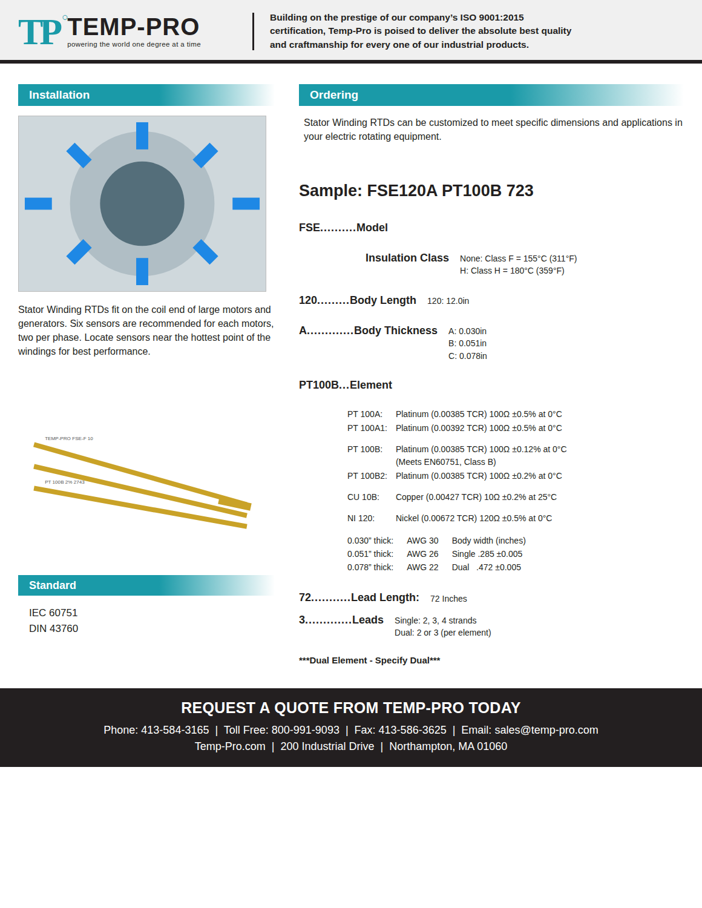TP○
TEMP-PRO
powering the world one degree at a time
Building on the prestige of our company’s ISO 9001:2015
certification, Temp-Pro is poised to deliver the absolute best quality
and craftmanship for every one of our industrial products.
Installation
Stator Winding RTDs fit on the coil end of large motors and generators. Six sensors are recommended for each motors, two per phase. Locate sensors near the hottest point of the windings for best performance.
Standard
IEC 60751
DIN 43760
Ordering
Stator Winding RTDs can be customized to meet specific dimensions and applications in your electric rotating equipment.
Sample: FSE120A PT100B 723
FSE.......... Model
Insulation Class None: Class F = 155°C (311°F)
H: Class H = 180°C (359°F)
120......... Body Length 120: 12.0in
A............. Body Thickness A: 0.030in
B: 0.051in
C: 0.078in
PT100B... Element
| PT 100A: | Platinum (0.00385 TCR) 100Ω ±0.5% at 0°C |
| PT 100A1: | Platinum (0.00392 TCR) 100Ω ±0.5% at 0°C |
| PT 100B: | Platinum (0.00385 TCR) 100Ω ±0.12% at 0°C (Meets EN60751, Class B) |
| PT 100B2: | Platinum (0.00385 TCR) 100Ω ±0.2% at 0°C |
| CU 10B: | Copper (0.00427 TCR) 10Ω ±0.2% at 25°C |
| NI 120: | Nickel (0.00672 TCR) 120Ω ±0.5% at 0°C |
| 0.030” thick: | AWG 30 | Body width (inches) |
| 0.051” thick: | AWG 26 | Single .285 ±0.005 |
| 0.078” thick: | AWG 22 | Dual .472 ±0.005 |
72........... Lead Length: 72 Inches
3............. Leads Single: 2, 3, 4 strands
Dual: 2 or 3 (per element)
***Dual Element - Specify Dual***
REQUEST A QUOTE FROM TEMP-PRO TODAY
Phone: 413-584-3165 | Toll Free: 800-991-9093 | Fax: 413-586-3625 | Email: sales@temp-pro.com
Temp-Pro.com | 200 Industrial Drive | Northampton, MA 01060